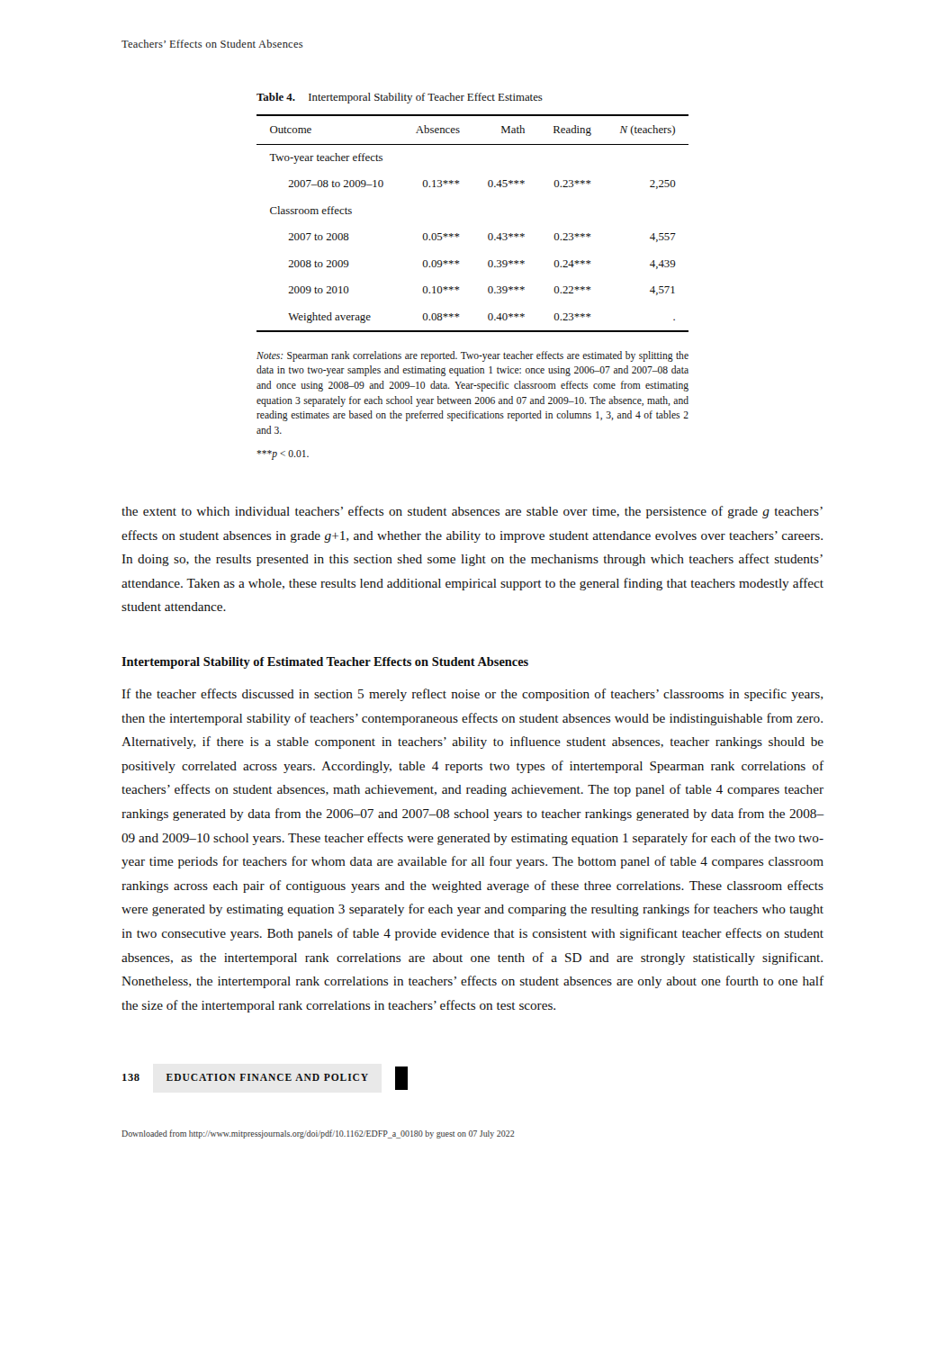Teachers’ Effects on Student Absences
Table 4. Intertemporal Stability of Teacher Effect Estimates
| Outcome | Absences | Math | Reading | N (teachers) |
| --- | --- | --- | --- | --- |
| Two-year teacher effects | | | | |
| 2007–08 to 2009–10 | 0.13*** | 0.45*** | 0.23*** | 2,250 |
| Classroom effects | | | | |
| 2007 to 2008 | 0.05*** | 0.43*** | 0.23*** | 4,557 |
| 2008 to 2009 | 0.09*** | 0.39*** | 0.24*** | 4,439 |
| 2009 to 2010 | 0.10*** | 0.39*** | 0.22*** | 4,571 |
| Weighted average | 0.08*** | 0.40*** | 0.23*** | . |
Notes: Spearman rank correlations are reported. Two-year teacher effects are estimated by splitting the data in two two-year samples and estimating equation 1 twice: once using 2006–07 and 2007–08 data and once using 2008–09 and 2009–10 data. Year-specific classroom effects come from estimating equation 3 separately for each school year between 2006 and 07 and 2009–10. The absence, math, and reading estimates are based on the preferred specifications reported in columns 1, 3, and 4 of tables 2 and 3.
***p < 0.01.
the extent to which individual teachers’ effects on student absences are stable over time, the persistence of grade g teachers’ effects on student absences in grade g+1, and whether the ability to improve student attendance evolves over teachers’ careers. In doing so, the results presented in this section shed some light on the mechanisms through which teachers affect students’ attendance. Taken as a whole, these results lend additional empirical support to the general finding that teachers modestly affect student attendance.
Intertemporal Stability of Estimated Teacher Effects on Student Absences
If the teacher effects discussed in section 5 merely reflect noise or the composition of teachers’ classrooms in specific years, then the intertemporal stability of teachers’ contemporaneous effects on student absences would be indistinguishable from zero. Alternatively, if there is a stable component in teachers’ ability to influence student absences, teacher rankings should be positively correlated across years. Accordingly, table 4 reports two types of intertemporal Spearman rank correlations of teachers’ effects on student absences, math achievement, and reading achievement. The top panel of table 4 compares teacher rankings generated by data from the 2006–07 and 2007–08 school years to teacher rankings generated by data from the 2008–09 and 2009–10 school years. These teacher effects were generated by estimating equation 1 separately for each of the two two-year time periods for teachers for whom data are available for all four years. The bottom panel of table 4 compares classroom rankings across each pair of contiguous years and the weighted average of these three correlations. These classroom effects were generated by estimating equation 3 separately for each year and comparing the resulting rankings for teachers who taught in two consecutive years. Both panels of table 4 provide evidence that is consistent with significant teacher effects on student absences, as the intertemporal rank correlations are about one tenth of a SD and are strongly statistically significant. Nonetheless, the intertemporal rank correlations in teachers’ effects on student absences are only about one fourth to one half the size of the intertemporal rank correlations in teachers’ effects on test scores.
138 EDUCATION FINANCE AND POLICY
Downloaded from http://www.mitpressjournals.org/doi/pdf/10.1162/EDFP_a_00180 by guest on 07 July 2022